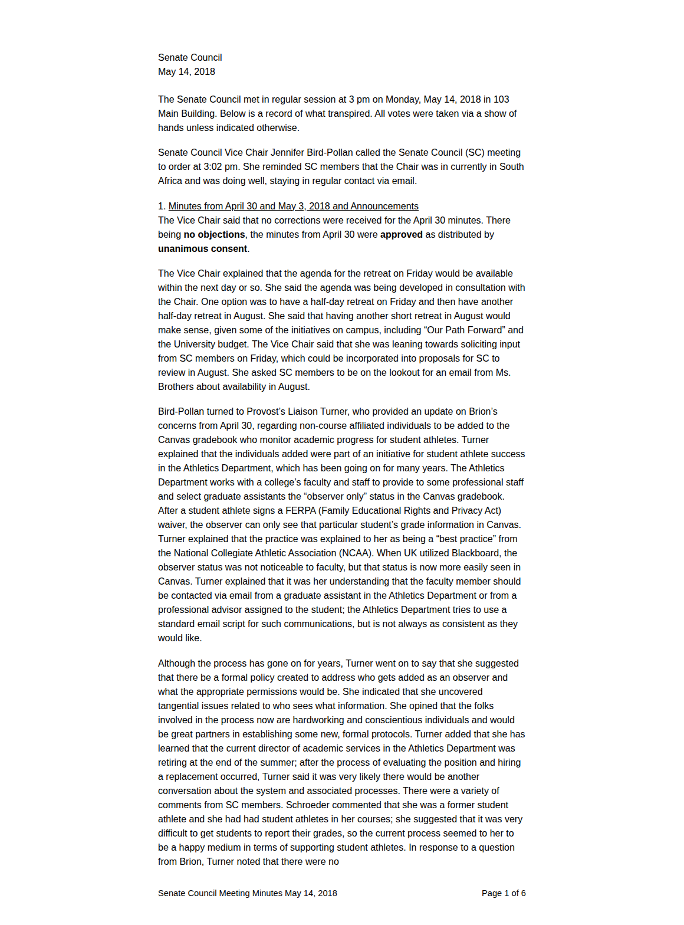Senate Council
May 14, 2018
The Senate Council met in regular session at 3 pm on Monday, May 14, 2018 in 103 Main Building. Below is a record of what transpired. All votes were taken via a show of hands unless indicated otherwise.
Senate Council Vice Chair Jennifer Bird-Pollan called the Senate Council (SC) meeting to order at 3:02 pm. She reminded SC members that the Chair was in currently in South Africa and was doing well, staying in regular contact via email.
1. Minutes from April 30 and May 3, 2018 and Announcements
The Vice Chair said that no corrections were received for the April 30 minutes. There being no objections, the minutes from April 30 were approved as distributed by unanimous consent.
The Vice Chair explained that the agenda for the retreat on Friday would be available within the next day or so. She said the agenda was being developed in consultation with the Chair. One option was to have a half-day retreat on Friday and then have another half-day retreat in August. She said that having another short retreat in August would make sense, given some of the initiatives on campus, including “Our Path Forward” and the University budget. The Vice Chair said that she was leaning towards soliciting input from SC members on Friday, which could be incorporated into proposals for SC to review in August. She asked SC members to be on the lookout for an email from Ms. Brothers about availability in August.
Bird-Pollan turned to Provost’s Liaison Turner, who provided an update on Brion’s concerns from April 30, regarding non-course affiliated individuals to be added to the Canvas gradebook who monitor academic progress for student athletes. Turner explained that the individuals added were part of an initiative for student athlete success in the Athletics Department, which has been going on for many years. The Athletics Department works with a college’s faculty and staff to provide to some professional staff and select graduate assistants the “observer only” status in the Canvas gradebook. After a student athlete signs a FERPA (Family Educational Rights and Privacy Act) waiver, the observer can only see that particular student’s grade information in Canvas. Turner explained that the practice was explained to her as being a “best practice” from the National Collegiate Athletic Association (NCAA). When UK utilized Blackboard, the observer status was not noticeable to faculty, but that status is now more easily seen in Canvas. Turner explained that it was her understanding that the faculty member should be contacted via email from a graduate assistant in the Athletics Department or from a professional advisor assigned to the student; the Athletics Department tries to use a standard email script for such communications, but is not always as consistent as they would like.
Although the process has gone on for years, Turner went on to say that she suggested that there be a formal policy created to address who gets added as an observer and what the appropriate permissions would be. She indicated that she uncovered tangential issues related to who sees what information. She opined that the folks involved in the process now are hardworking and conscientious individuals and would be great partners in establishing some new, formal protocols. Turner added that she has learned that the current director of academic services in the Athletics Department was retiring at the end of the summer; after the process of evaluating the position and hiring a replacement occurred, Turner said it was very likely there would be another conversation about the system and associated processes. There were a variety of comments from SC members. Schroeder commented that she was a former student athlete and she had had student athletes in her courses; she suggested that it was very difficult to get students to report their grades, so the current process seemed to her to be a happy medium in terms of supporting student athletes. In response to a question from Brion, Turner noted that there were no
Senate Council Meeting Minutes May 14, 2018 Page 1 of 6